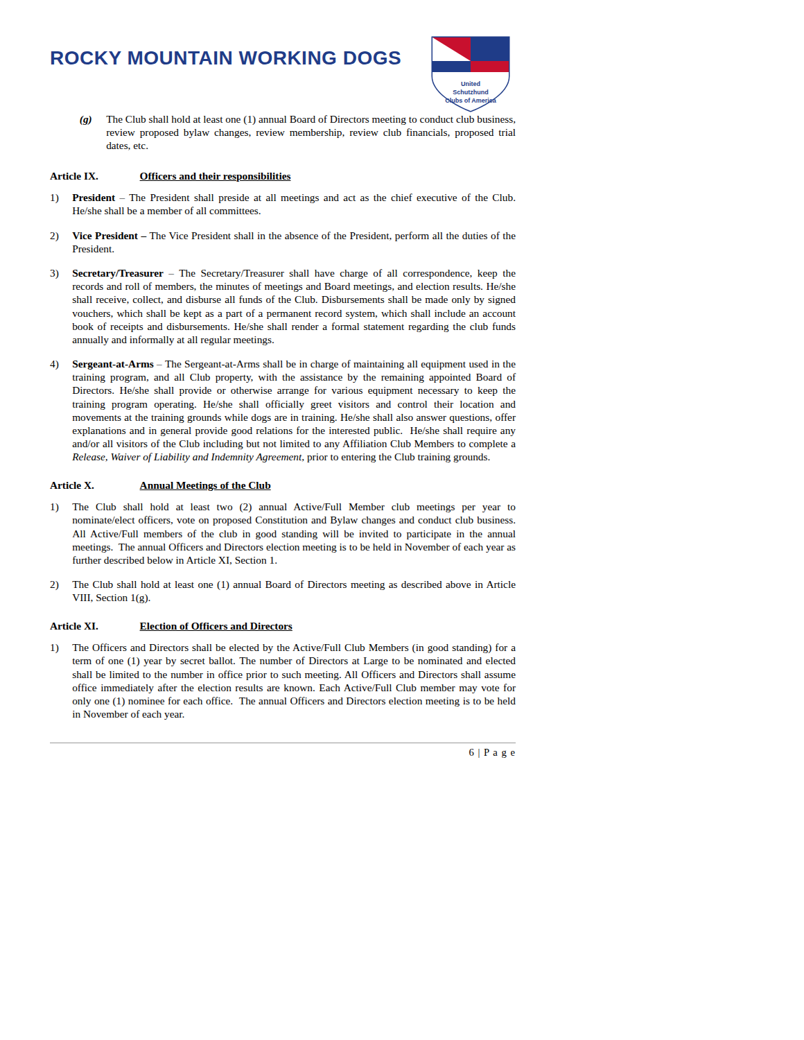ROCKY MOUNTAIN WORKING DOGS
United Schutzhund Clubs of America
(g) The Club shall hold at least one (1) annual Board of Directors meeting to conduct club business, review proposed bylaw changes, review membership, review club financials, proposed trial dates, etc.
Article IX. Officers and their responsibilities
1) President – The President shall preside at all meetings and act as the chief executive of the Club. He/she shall be a member of all committees.
2) Vice President – The Vice President shall in the absence of the President, perform all the duties of the President.
3) Secretary/Treasurer – The Secretary/Treasurer shall have charge of all correspondence, keep the records and roll of members, the minutes of meetings and Board meetings, and election results. He/she shall receive, collect, and disburse all funds of the Club. Disbursements shall be made only by signed vouchers, which shall be kept as a part of a permanent record system, which shall include an account book of receipts and disbursements. He/she shall render a formal statement regarding the club funds annually and informally at all regular meetings.
4) Sergeant-at-Arms – The Sergeant-at-Arms shall be in charge of maintaining all equipment used in the training program, and all Club property, with the assistance by the remaining appointed Board of Directors. He/she shall provide or otherwise arrange for various equipment necessary to keep the training program operating. He/she shall officially greet visitors and control their location and movements at the training grounds while dogs are in training. He/she shall also answer questions, offer explanations and in general provide good relations for the interested public. He/she shall require any and/or all visitors of the Club including but not limited to any Affiliation Club Members to complete a Release, Waiver of Liability and Indemnity Agreement, prior to entering the Club training grounds.
Article X. Annual Meetings of the Club
1) The Club shall hold at least two (2) annual Active/Full Member club meetings per year to nominate/elect officers, vote on proposed Constitution and Bylaw changes and conduct club business. All Active/Full members of the club in good standing will be invited to participate in the annual meetings. The annual Officers and Directors election meeting is to be held in November of each year as further described below in Article XI, Section 1.
2) The Club shall hold at least one (1) annual Board of Directors meeting as described above in Article VIII, Section 1(g).
Article XI. Election of Officers and Directors
1) The Officers and Directors shall be elected by the Active/Full Club Members (in good standing) for a term of one (1) year by secret ballot. The number of Directors at Large to be nominated and elected shall be limited to the number in office prior to such meeting. All Officers and Directors shall assume office immediately after the election results are known. Each Active/Full Club member may vote for only one (1) nominee for each office. The annual Officers and Directors election meeting is to be held in November of each year.
6 | P a g e